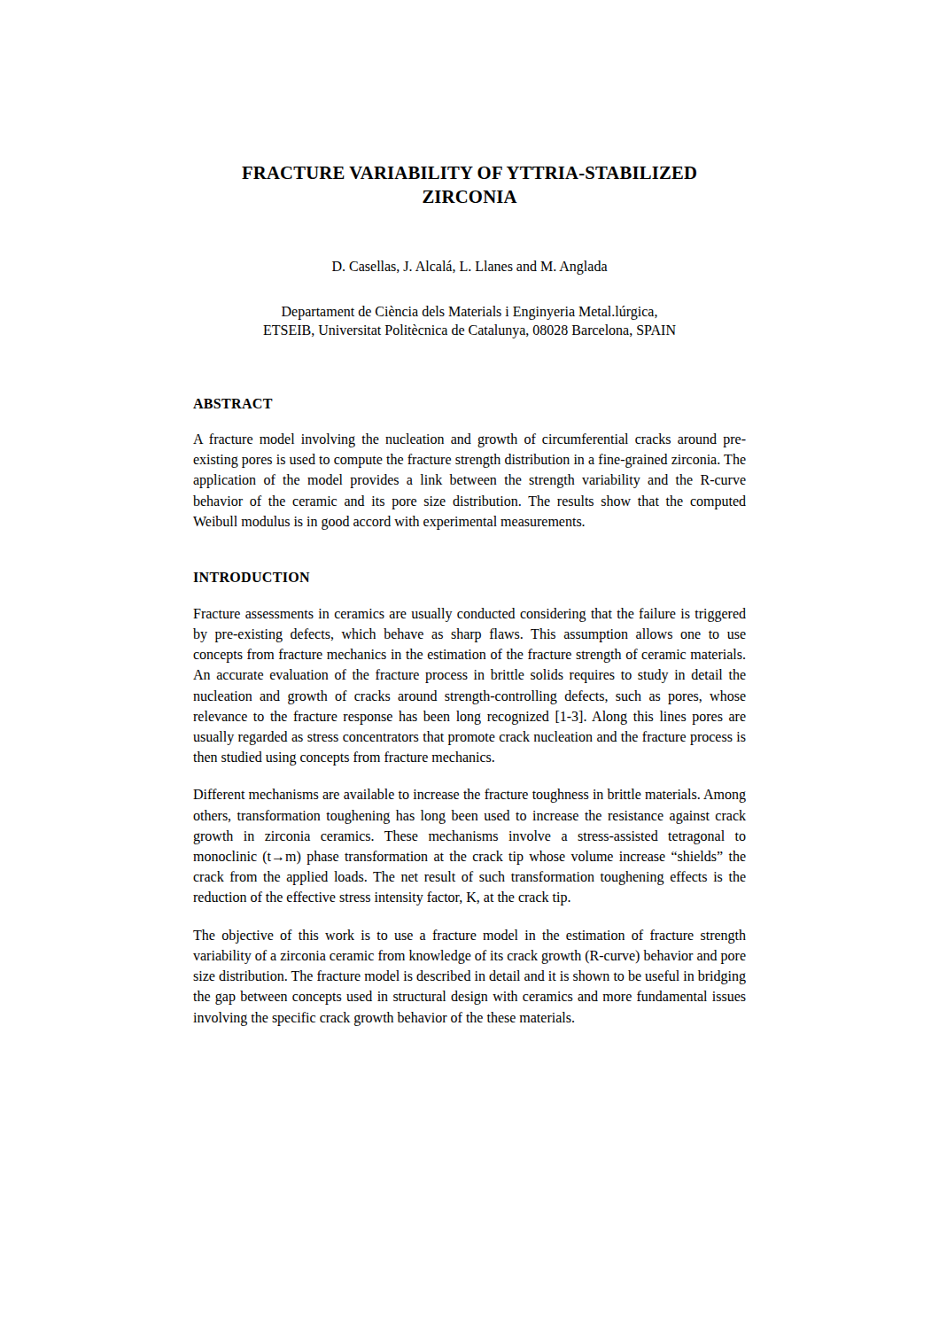FRACTURE VARIABILITY OF YTTRIA-STABILIZED ZIRCONIA
D. Casellas, J. Alcalá, L. Llanes and M. Anglada
Departament de Ciència dels Materials i Enginyeria Metal.lúrgica,
ETSEIB, Universitat Politècnica de Catalunya, 08028 Barcelona, SPAIN
ABSTRACT
A fracture model involving the nucleation and growth of circumferential cracks around pre-existing pores is used to compute the fracture strength distribution in a fine-grained zirconia. The application of the model provides a link between the strength variability and the R-curve behavior of the ceramic and its pore size distribution. The results show that the computed Weibull modulus is in good accord with experimental measurements.
INTRODUCTION
Fracture assessments in ceramics are usually conducted considering that the failure is triggered by pre-existing defects, which behave as sharp flaws. This assumption allows one to use concepts from fracture mechanics in the estimation of the fracture strength of ceramic materials. An accurate evaluation of the fracture process in brittle solids requires to study in detail the nucleation and growth of cracks around strength-controlling defects, such as pores, whose relevance to the fracture response has been long recognized [1-3]. Along this lines pores are usually regarded as stress concentrators that promote crack nucleation and the fracture process is then studied using concepts from fracture mechanics.
Different mechanisms are available to increase the fracture toughness in brittle materials. Among others, transformation toughening has long been used to increase the resistance against crack growth in zirconia ceramics. These mechanisms involve a stress-assisted tetragonal to monoclinic (t→m) phase transformation at the crack tip whose volume increase “shields” the crack from the applied loads. The net result of such transformation toughening effects is the reduction of the effective stress intensity factor, K, at the crack tip.
The objective of this work is to use a fracture model in the estimation of fracture strength variability of a zirconia ceramic from knowledge of its crack growth (R-curve) behavior and pore size distribution. The fracture model is described in detail and it is shown to be useful in bridging the gap between concepts used in structural design with ceramics and more fundamental issues involving the specific crack growth behavior of the these materials.